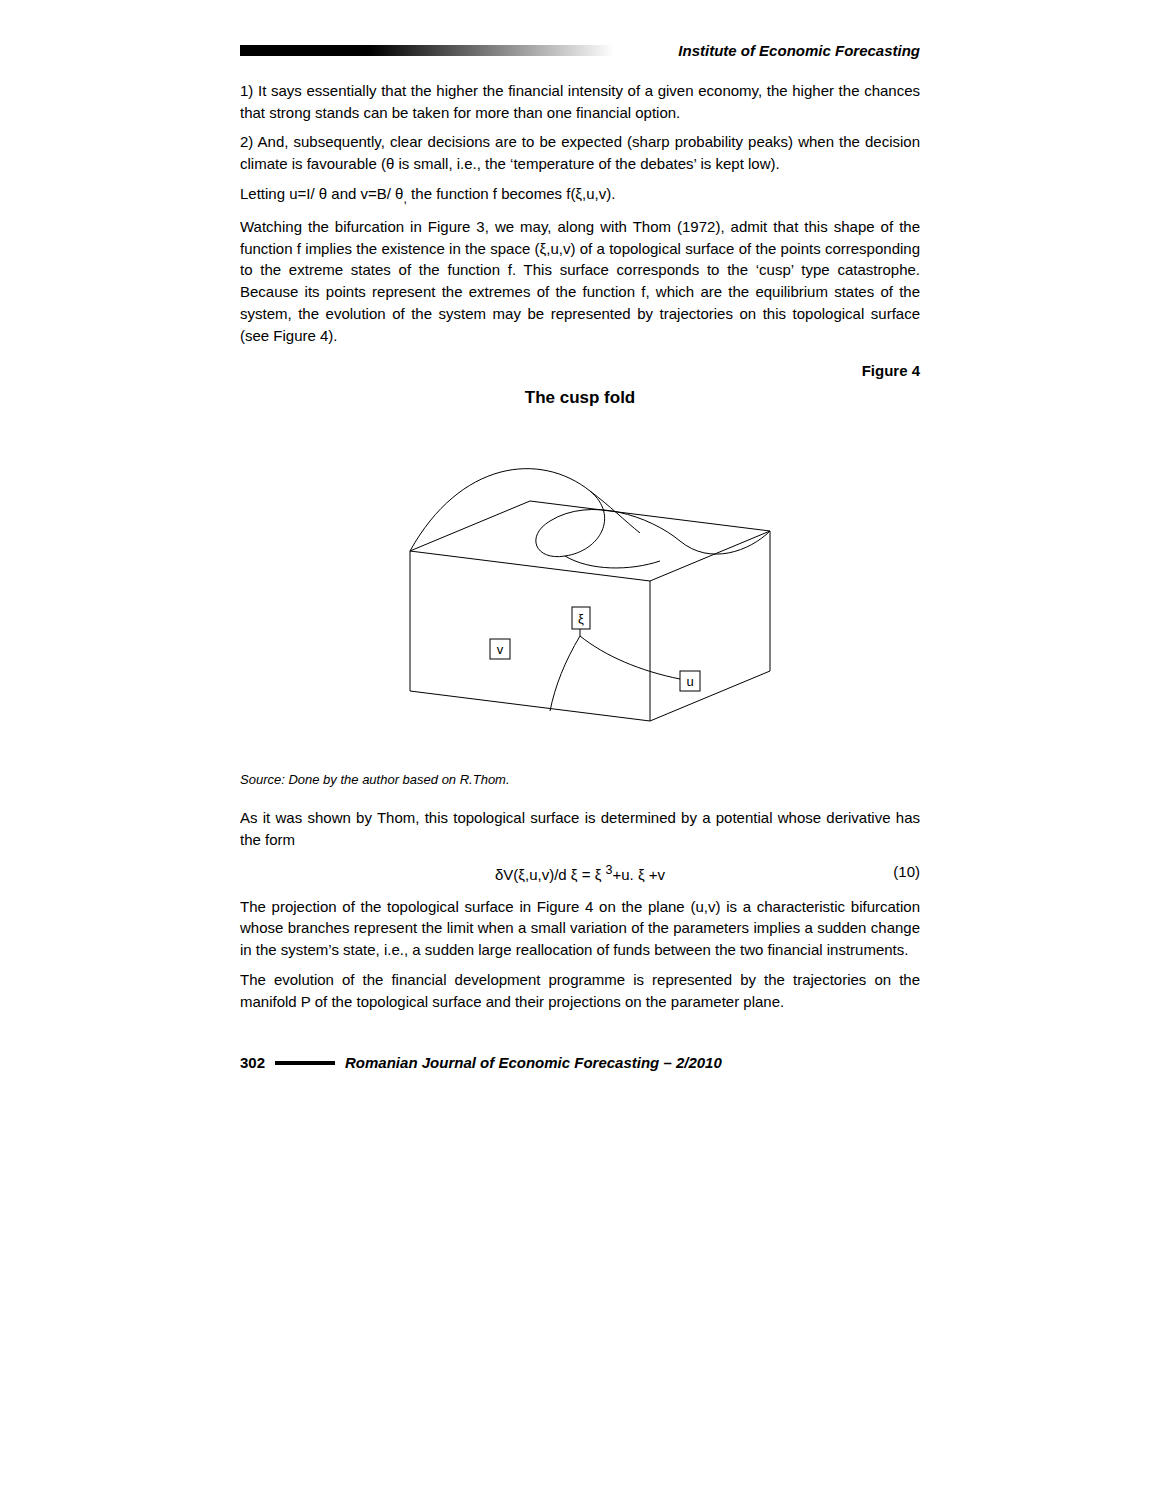Institute of Economic Forecasting
1) It says essentially that the higher the financial intensity of a given economy, the higher the chances that strong stands can be taken for more than one financial option.
2) And, subsequently, clear decisions are to be expected (sharp probability peaks) when the decision climate is favourable (θ is small, i.e., the ‘temperature of the debates’ is kept low).
Letting u=I/ θ and v=B/ θ, the function f becomes f(ξ,u,v).
Watching the bifurcation in Figure 3, we may, along with Thom (1972), admit that this shape of the function f implies the existence in the space (ξ,u,v) of a topological surface of the points corresponding to the extreme states of the function f. This surface corresponds to the ‘cusp’ type catastrophe. Because its points represent the extremes of the function f, which are the equilibrium states of the system, the evolution of the system may be represented by trajectories on this topological surface (see Figure 4).
Figure 4
The cusp fold
ξ v u
Source: Done by the author based on R.Thom.
As it was shown by Thom, this topological surface is determined by a potential whose derivative has the form
δV(ξ,u,v)/d ξ = ξ 3+u. ξ +v (10)
The projection of the topological surface in Figure 4 on the plane (u,v) is a characteristic bifurcation whose branches represent the limit when a small variation of the parameters implies a sudden change in the system’s state, i.e., a sudden large reallocation of funds between the two financial instruments.
The evolution of the financial development programme is represented by the trajectories on the manifold P of the topological surface and their projections on the parameter plane.
302 Romanian Journal of Economic Forecasting – 2/2010